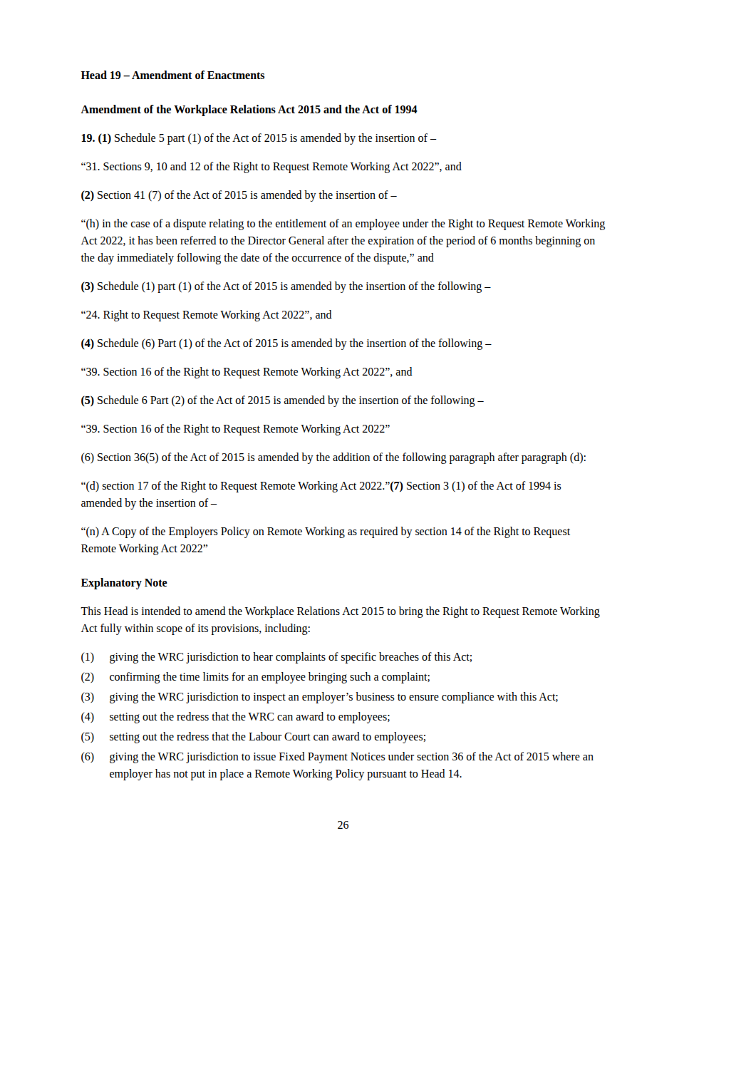Head 19 – Amendment of Enactments
Amendment of the Workplace Relations Act 2015 and the Act of 1994
19. (1) Schedule 5 part (1) of the Act of 2015 is amended by the insertion of –
“31. Sections 9, 10 and 12 of the Right to Request Remote Working Act 2022”, and
(2) Section 41 (7) of the Act of 2015 is amended by the insertion of –
“(h) in the case of a dispute relating to the entitlement of an employee under the Right to Request Remote Working Act 2022, it has been referred to the Director General after the expiration of the period of 6 months beginning on the day immediately following the date of the occurrence of the dispute,” and
(3) Schedule (1) part (1) of the Act of 2015 is amended by the insertion of the following –
“24. Right to Request Remote Working Act 2022”, and
(4) Schedule (6) Part (1) of the Act of 2015 is amended by the insertion of the following –
“39. Section 16 of the Right to Request Remote Working Act 2022”, and
(5) Schedule 6 Part (2) of the Act of 2015 is amended by the insertion of the following –
“39. Section 16 of the Right to Request Remote Working Act 2022”
(6) Section 36(5) of the Act of 2015 is amended by the addition of the following paragraph after paragraph (d):
“(d) section 17 of the Right to Request Remote Working Act 2022.”(7) Section 3 (1) of the Act of 1994 is amended by the insertion of –
“(n) A Copy of the Employers Policy on Remote Working as required by section 14 of the Right to Request Remote Working Act 2022”
Explanatory Note
This Head is intended to amend the Workplace Relations Act 2015 to bring the Right to Request Remote Working Act fully within scope of its provisions, including:
giving the WRC jurisdiction to hear complaints of specific breaches of this Act;
confirming the time limits for an employee bringing such a complaint;
giving the WRC jurisdiction to inspect an employer’s business to ensure compliance with this Act;
setting out the redress that the WRC can award to employees;
setting out the redress that the Labour Court can award to employees;
giving the WRC jurisdiction to issue Fixed Payment Notices under section 36 of the Act of 2015 where an employer has not put in place a Remote Working Policy pursuant to Head 14.
26